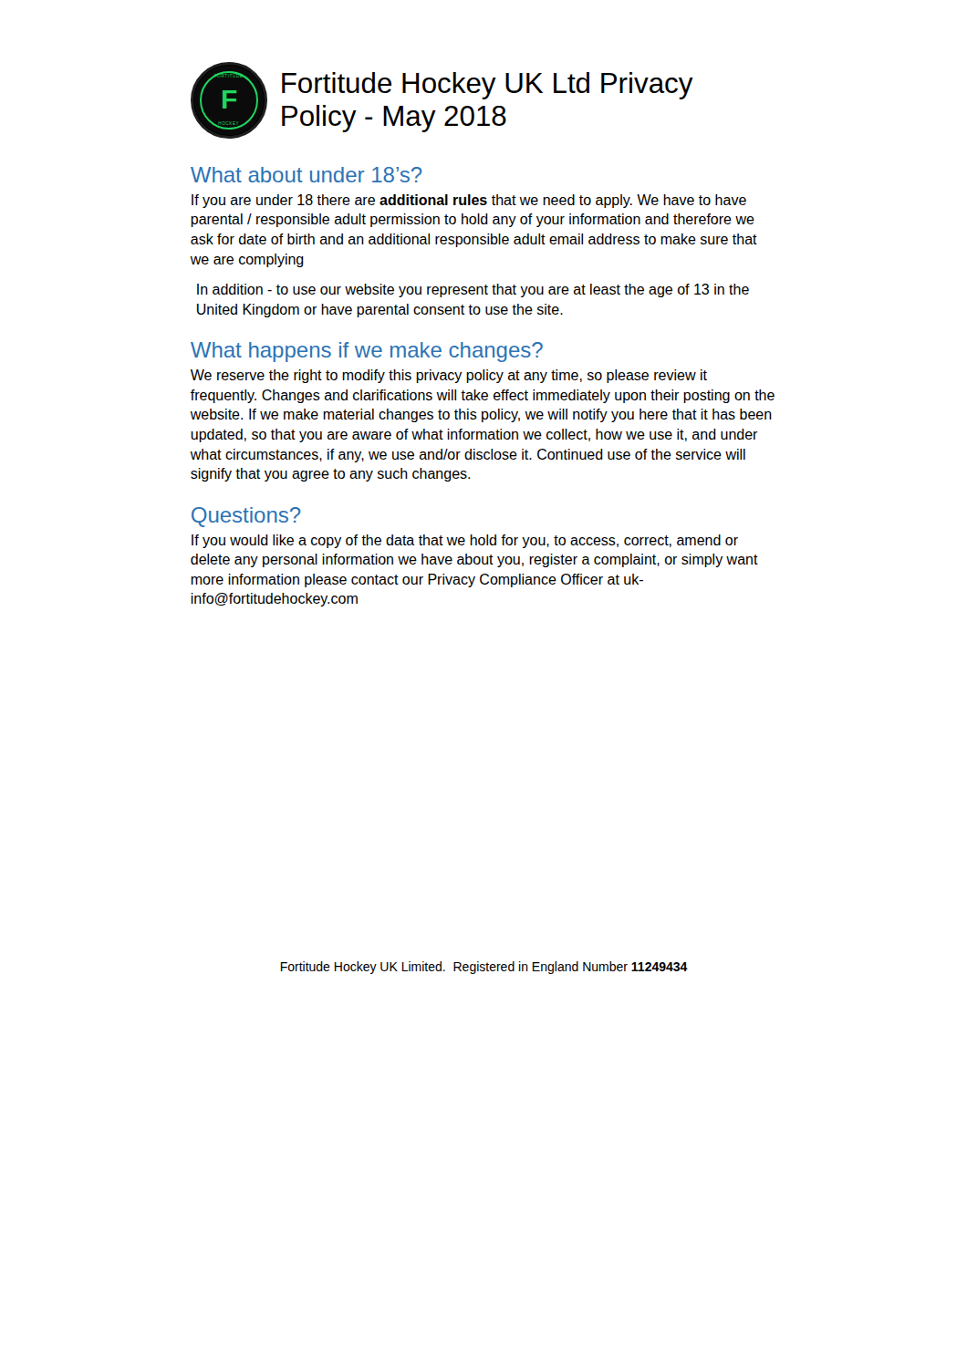Fortitude
F
Hockey
Fortitude Hockey UK Ltd Privacy Policy - May 2018
What about under 18’s?
If you are under 18 there are additional rules that we need to apply. We have to have parental / responsible adult permission to hold any of your information and therefore we ask for date of birth and an additional responsible adult email address to make sure that we are complying
In addition - to use our website you represent that you are at least the age of 13 in the United Kingdom or have parental consent to use the site.
What happens if we make changes?
We reserve the right to modify this privacy policy at any time, so please review it frequently. Changes and clarifications will take effect immediately upon their posting on the website. If we make material changes to this policy, we will notify you here that it has been updated, so that you are aware of what information we collect, how we use it, and under what circumstances, if any, we use and/or disclose it. Continued use of the service will signify that you agree to any such changes.
Questions?
If you would like a copy of the data that we hold for you, to access, correct, amend or delete any personal information we have about you, register a complaint, or simply want more information please contact our Privacy Compliance Officer at uk-info@fortitudehockey.com
Fortitude Hockey UK Limited. Registered in England Number 11249434